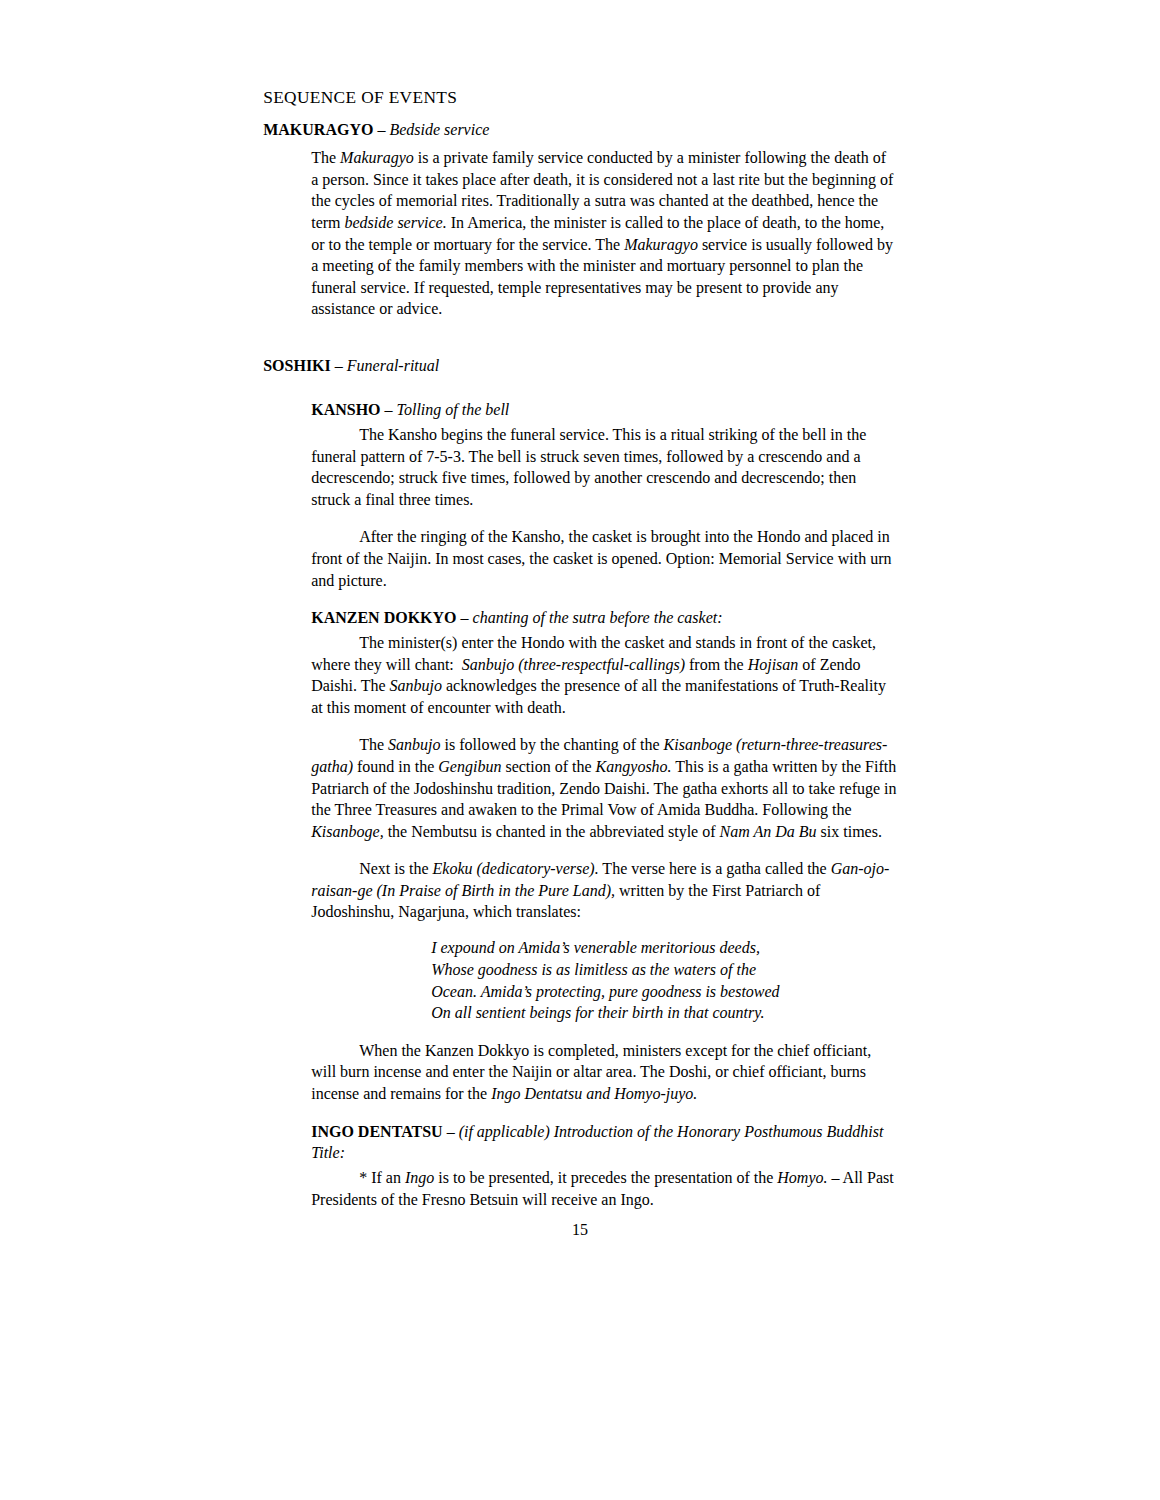SEQUENCE OF EVENTS
MAKURAGYO – Bedside service
The Makuragyo is a private family service conducted by a minister following the death of a person. Since it takes place after death, it is considered not a last rite but the beginning of the cycles of memorial rites. Traditionally a sutra was chanted at the deathbed, hence the term bedside service. In America, the minister is called to the place of death, to the home, or to the temple or mortuary for the service. The Makuragyo service is usually followed by a meeting of the family members with the minister and mortuary personnel to plan the funeral service. If requested, temple representatives may be present to provide any assistance or advice.
SOSHIKI – Funeral-ritual
KANSHO – Tolling of the bell
The Kansho begins the funeral service. This is a ritual striking of the bell in the funeral pattern of 7-5-3. The bell is struck seven times, followed by a crescendo and a decrescendo; struck five times, followed by another crescendo and decrescendo; then struck a final three times.
After the ringing of the Kansho, the casket is brought into the Hondo and placed in front of the Naijin. In most cases, the casket is opened. Option: Memorial Service with urn and picture.
KANZEN DOKKYO – chanting of the sutra before the casket:
The minister(s) enter the Hondo with the casket and stands in front of the casket, where they will chant: Sanbujo (three-respectful-callings) from the Hojisan of Zendo Daishi. The Sanbujo acknowledges the presence of all the manifestations of Truth-Reality at this moment of encounter with death.
The Sanbujo is followed by the chanting of the Kisanboge (return-three-treasures-gatha) found in the Gengibun section of the Kangyosho. This is a gatha written by the Fifth Patriarch of the Jodoshinshu tradition, Zendo Daishi. The gatha exhorts all to take refuge in the Three Treasures and awaken to the Primal Vow of Amida Buddha. Following the Kisanboge, the Nembutsu is chanted in the abbreviated style of Nam An Da Bu six times.
Next is the Ekoku (dedicatory-verse). The verse here is a gatha called the Gan-ojo-raisan-ge (In Praise of Birth in the Pure Land), written by the First Patriarch of Jodoshinshu, Nagarjuna, which translates:
I expound on Amida’s venerable meritorious deeds,
Whose goodness is as limitless as the waters of the
Ocean. Amida’s protecting, pure goodness is bestowed
On all sentient beings for their birth in that country.
When the Kanzen Dokkyo is completed, ministers except for the chief officiant, will burn incense and enter the Naijin or altar area. The Doshi, or chief officiant, burns incense and remains for the Ingo Dentatsu and Homyo-juyo.
INGO DENTATSU – (if applicable) Introduction of the Honorary Posthumous Buddhist Title:
* If an Ingo is to be presented, it precedes the presentation of the Homyo. – All Past Presidents of the Fresno Betsuin will receive an Ingo.
15